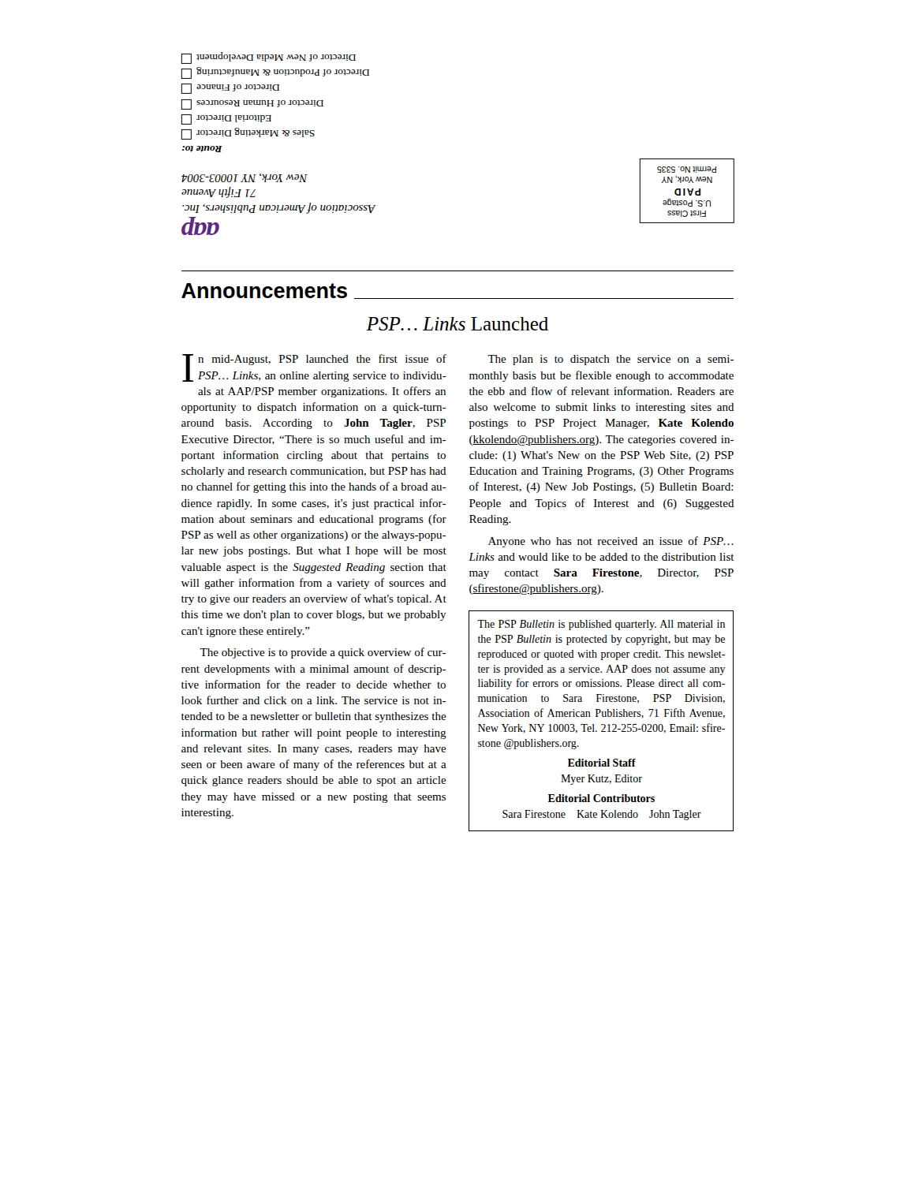First Class
U.S. Postage
PAID
New York, NY
Permit No. 5335
aap
Association of American Publishers, Inc.
71 Fifth Avenue
New York, NY 10003-3004
Route to:
Sales & Marketing Director
Editorial Director
Director of Human Resources
Director of Finance
Director of Production & Manufacturing
Director of New Media Development
Announcements
PSP… Links Launched
In mid-August, PSP launched the first issue of PSP… Links, an online alerting service to individuals at AAP/PSP member organizations. It offers an opportunity to dispatch information on a quick-turnaround basis. According to John Tagler, PSP Executive Director, “There is so much useful and important information circling about that pertains to scholarly and research communication, but PSP has had no channel for getting this into the hands of a broad audience rapidly. In some cases, it's just practical information about seminars and educational programs (for PSP as well as other organizations) or the always-popular new jobs postings. But what I hope will be most valuable aspect is the Suggested Reading section that will gather information from a variety of sources and try to give our readers an overview of what's topical. At this time we don't plan to cover blogs, but we probably can't ignore these entirely.”
The objective is to provide a quick overview of current developments with a minimal amount of descriptive information for the reader to decide whether to look further and click on a link. The service is not intended to be a newsletter or bulletin that synthesizes the information but rather will point people to interesting and relevant sites. In many cases, readers may have seen or been aware of many of the references but at a quick glance readers should be able to spot an article they may have missed or a new posting that seems interesting.
The plan is to dispatch the service on a semi-monthly basis but be flexible enough to accommodate the ebb and flow of relevant information. Readers are also welcome to submit links to interesting sites and postings to PSP Project Manager, Kate Kolendo (kkolendo@publishers.org). The categories covered include: (1) What's New on the PSP Web Site, (2) PSP Education and Training Programs, (3) Other Programs of Interest, (4) New Job Postings, (5) Bulletin Board: People and Topics of Interest and (6) Suggested Reading.
Anyone who has not received an issue of PSP… Links and would like to be added to the distribution list may contact Sara Firestone, Director, PSP (sfirestone@publishers.org).
The PSP Bulletin is published quarterly. All material in the PSP Bulletin is protected by copyright, but may be reproduced or quoted with proper credit. This newsletter is provided as a service. AAP does not assume any liability for errors or omissions. Please direct all communication to Sara Firestone, PSP Division, Association of American Publishers, 71 Fifth Avenue, New York, NY 10003, Tel. 212-255-0200, Email: sfirestone @publishers.org.
Editorial Staff
Myer Kutz, Editor
Editorial Contributors
Sara Firestone Kate Kolendo John Tagler